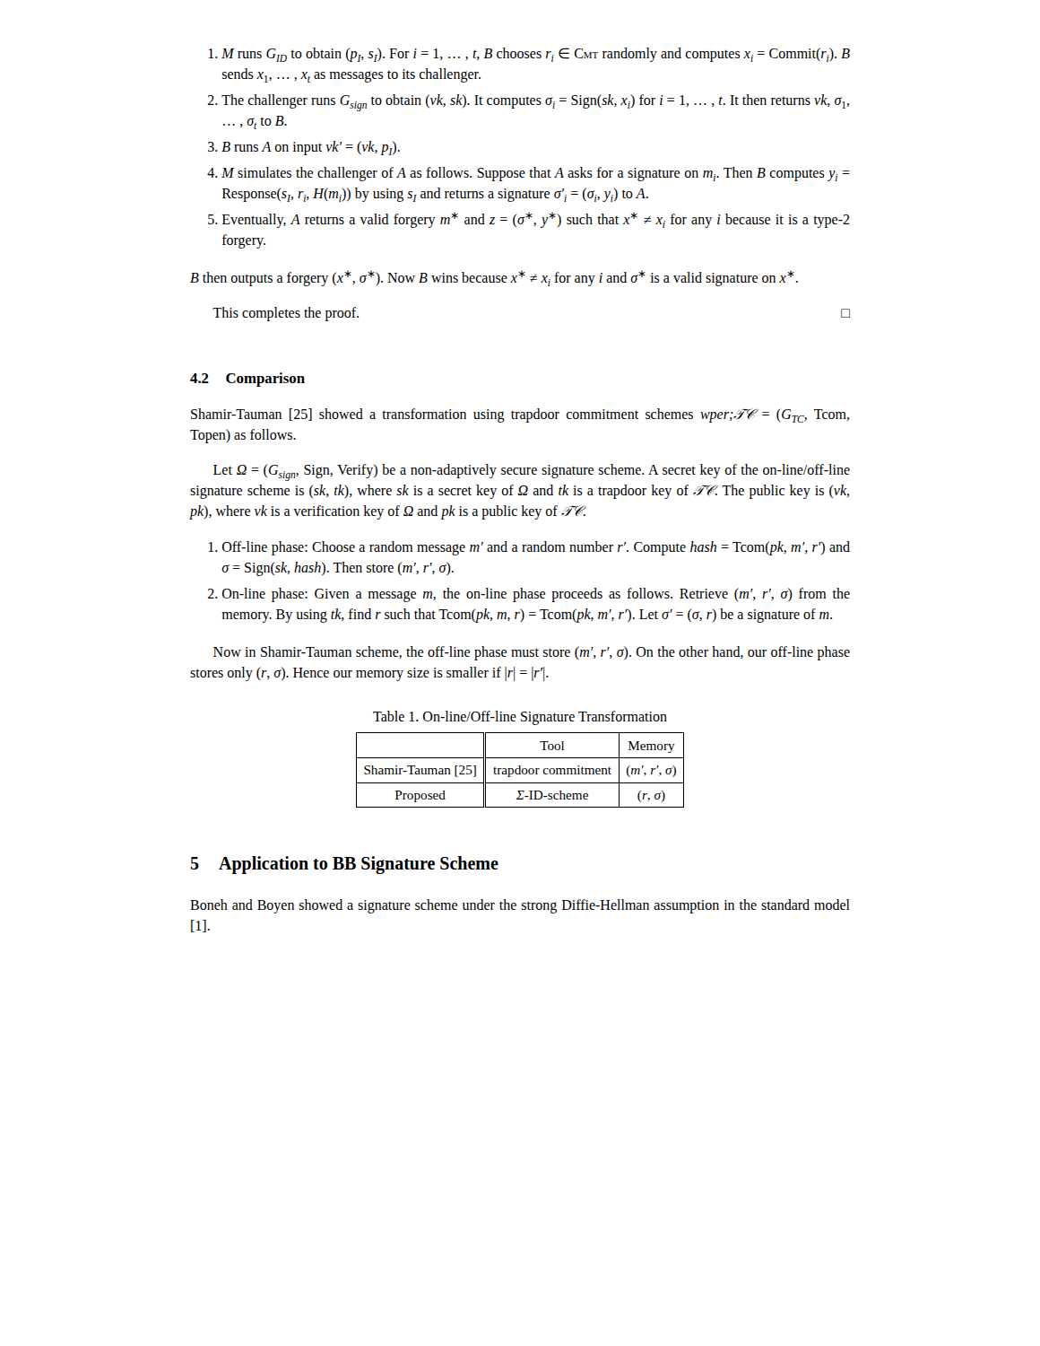M runs GID to obtain (pI, sI). For i = 1, … , t, B chooses ri ∈ Cmt randomly and computes xi = Commit(ri). B sends x1, … , xt as messages to its challenger.
The challenger runs Gsign to obtain (vk, sk). It computes σi = Sign(sk, xi) for i = 1, … , t. It then returns vk, σ1, … , σt to B.
B runs A on input vk′ = (vk, pI).
M simulates the challenger of A as follows. Suppose that A asks for a signature on mi. Then B computes yi = Response(sI, ri, H(mi)) by using sI and returns a signature σ′i = (σi, yi) to A.
Eventually, A returns a valid forgery m∗ and z = (σ∗, y∗) such that x∗ ≠ xi for any i because it is a type-2 forgery.
B then outputs a forgery (x∗, σ∗). Now B wins because x∗ ≠ xi for any i and σ∗ is a valid signature on x∗.
This completes the proof. □
4.2 Comparison
Shamir-Tauman [25] showed a transformation using trapdoor commitment schemes wper; 𝒯𝒞 = (GTC, Tcom, Topen) as follows.
Let Ω = (Gsign, Sign, Verify) be a non-adaptively secure signature scheme. A secret key of the on-line/off-line signature scheme is (sk, tk), where sk is a secret key of Ω and tk is a trapdoor key of 𝒯𝒞. The public key is (vk, pk), where vk is a verification key of Ω and pk is a public key of 𝒯𝒞.
Off-line phase: Choose a random message m′ and a random number r′. Compute hash = Tcom(pk, m′, r′) and σ = Sign(sk, hash). Then store (m′, r′, σ).
On-line phase: Given a message m, the on-line phase proceeds as follows. Retrieve (m′, r′, σ) from the memory. By using tk, find r such that Tcom(pk, m, r) = Tcom(pk, m′, r′). Let σ′ = (σ, r) be a signature of m.
Now in Shamir-Tauman scheme, the off-line phase must store (m′, r′, σ). On the other hand, our off-line phase stores only (r, σ). Hence our memory size is smaller if |r| = |r′|.
Table 1. On-line/Off-line Signature Transformation
| | Tool | Memory |
| Shamir-Tauman [25] | trapdoor commitment | ( m′ , r′ , σ ) |
| Proposed | Σ -ID-scheme | ( r , σ ) |
5 Application to BB Signature Scheme
Boneh and Boyen showed a signature scheme under the strong Diffie-Hellman assumption in the standard model [1].